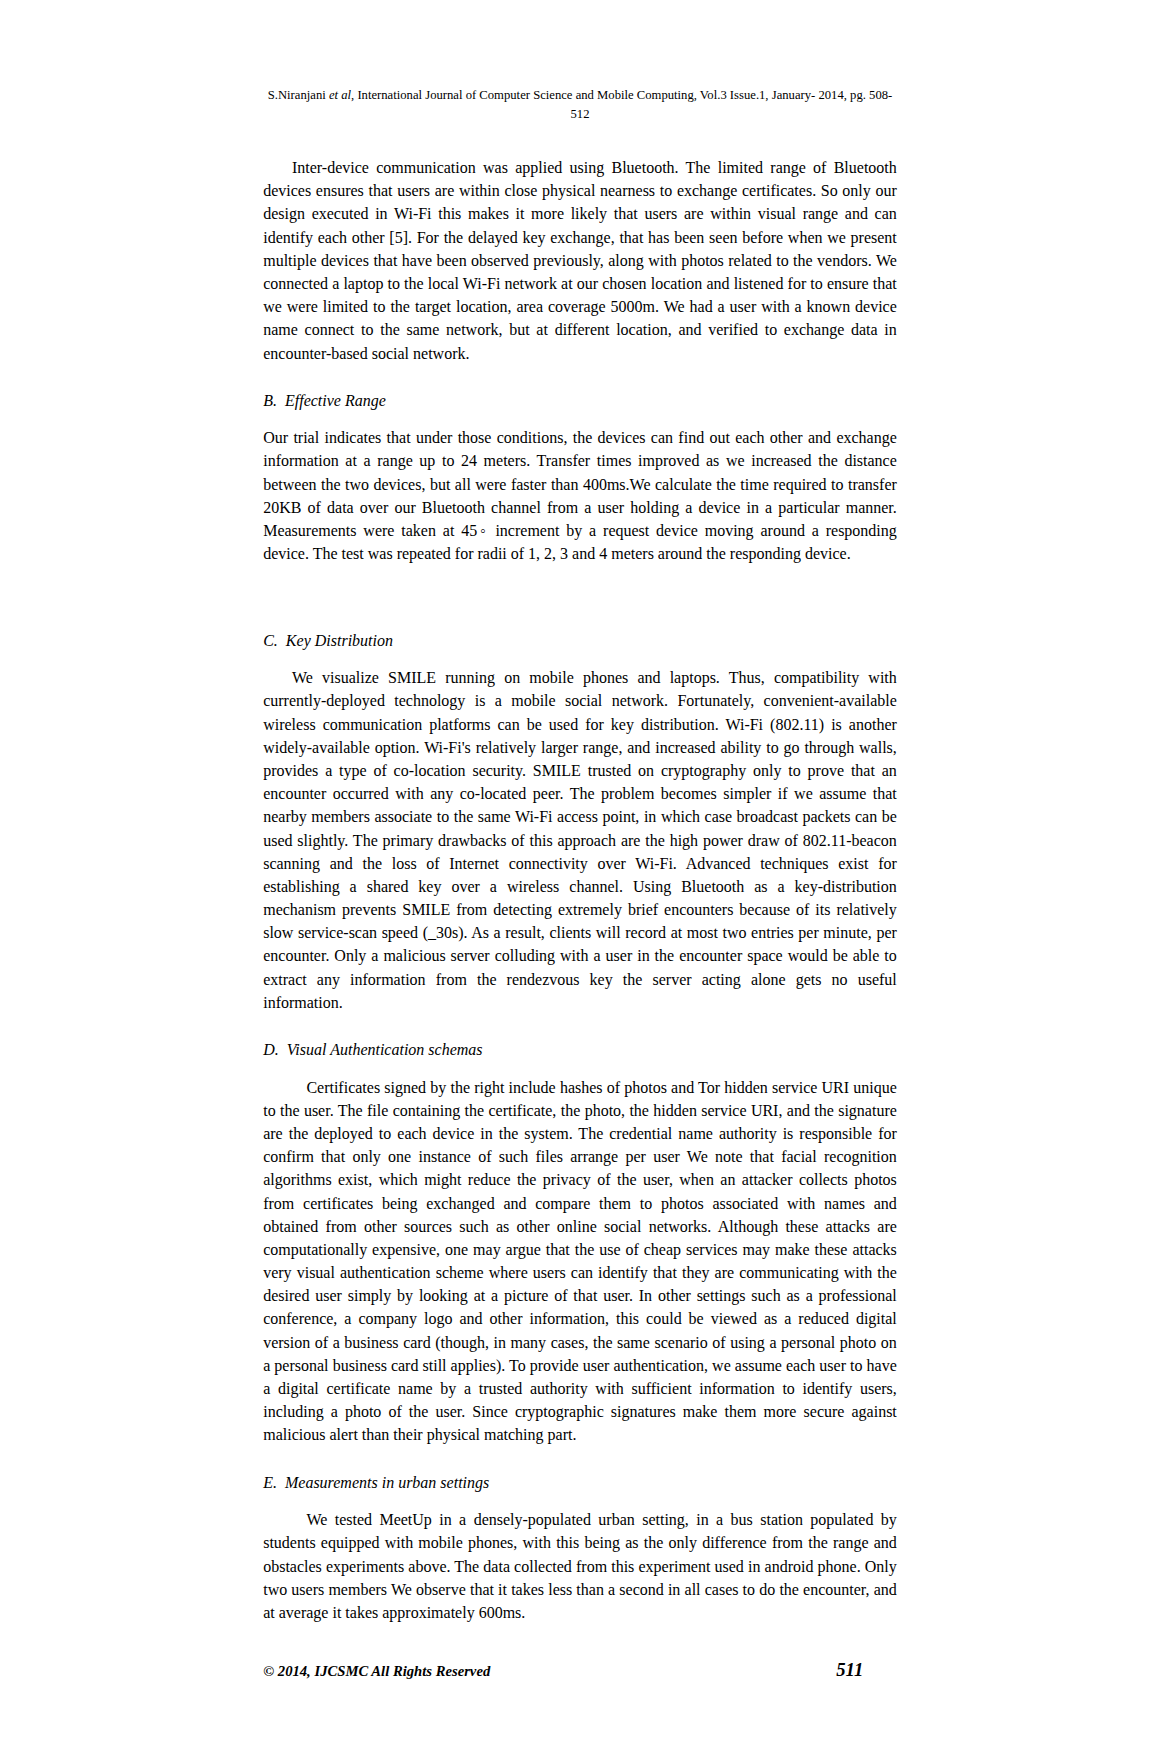S.Niranjani et al, International Journal of Computer Science and Mobile Computing, Vol.3 Issue.1, January- 2014, pg. 508-512
Inter-device communication was applied using Bluetooth. The limited range of Bluetooth devices ensures that users are within close physical nearness to exchange certificates. So only our design executed in Wi-Fi this makes it more likely that users are within visual range and can identify each other [5]. For the delayed key exchange, that has been seen before when we present multiple devices that have been observed previously, along with photos related to the vendors. We connected a laptop to the local Wi-Fi network at our chosen location and listened for to ensure that we were limited to the target location, area coverage 5000m. We had a user with a known device name connect to the same network, but at different location, and verified to exchange data in encounter-based social network.
B. Effective Range
Our trial indicates that under those conditions, the devices can find out each other and exchange information at a range up to 24 meters. Transfer times improved as we increased the distance between the two devices, but all were faster than 400ms.We calculate the time required to transfer 20KB of data over our Bluetooth channel from a user holding a device in a particular manner. Measurements were taken at 45◦ increment by a request device moving around a responding device. The test was repeated for radii of 1, 2, 3 and 4 meters around the responding device.
C. Key Distribution
We visualize SMILE running on mobile phones and laptops. Thus, compatibility with currently-deployed technology is a mobile social network. Fortunately, convenient-available wireless communication platforms can be used for key distribution. Wi-Fi (802.11) is another widely-available option. Wi-Fi's relatively larger range, and increased ability to go through walls, provides a type of co-location security. SMILE trusted on cryptography only to prove that an encounter occurred with any co-located peer. The problem becomes simpler if we assume that nearby members associate to the same Wi-Fi access point, in which case broadcast packets can be used slightly. The primary drawbacks of this approach are the high power draw of 802.11-beacon scanning and the loss of Internet connectivity over Wi-Fi. Advanced techniques exist for establishing a shared key over a wireless channel. Using Bluetooth as a key-distribution mechanism prevents SMILE from detecting extremely brief encounters because of its relatively slow service-scan speed (_30s). As a result, clients will record at most two entries per minute, per encounter. Only a malicious server colluding with a user in the encounter space would be able to extract any information from the rendezvous key the server acting alone gets no useful information.
D. Visual Authentication schemas
Certificates signed by the right include hashes of photos and Tor hidden service URI unique to the user. The file containing the certificate, the photo, the hidden service URI, and the signature are the deployed to each device in the system. The credential name authority is responsible for confirm that only one instance of such files arrange per user We note that facial recognition algorithms exist, which might reduce the privacy of the user, when an attacker collects photos from certificates being exchanged and compare them to photos associated with names and obtained from other sources such as other online social networks. Although these attacks are computationally expensive, one may argue that the use of cheap services may make these attacks very visual authentication scheme where users can identify that they are communicating with the desired user simply by looking at a picture of that user. In other settings such as a professional conference, a company logo and other information, this could be viewed as a reduced digital version of a business card (though, in many cases, the same scenario of using a personal photo on a personal business card still applies). To provide user authentication, we assume each user to have a digital certificate name by a trusted authority with sufficient information to identify users, including a photo of the user. Since cryptographic signatures make them more secure against malicious alert than their physical matching part.
E. Measurements in urban settings
We tested MeetUp in a densely-populated urban setting, in a bus station populated by students equipped with mobile phones, with this being as the only difference from the range and obstacles experiments above. The data collected from this experiment used in android phone. Only two users members We observe that it takes less than a second in all cases to do the encounter, and at average it takes approximately 600ms.
© 2014, IJCSMC All Rights Reserved 511